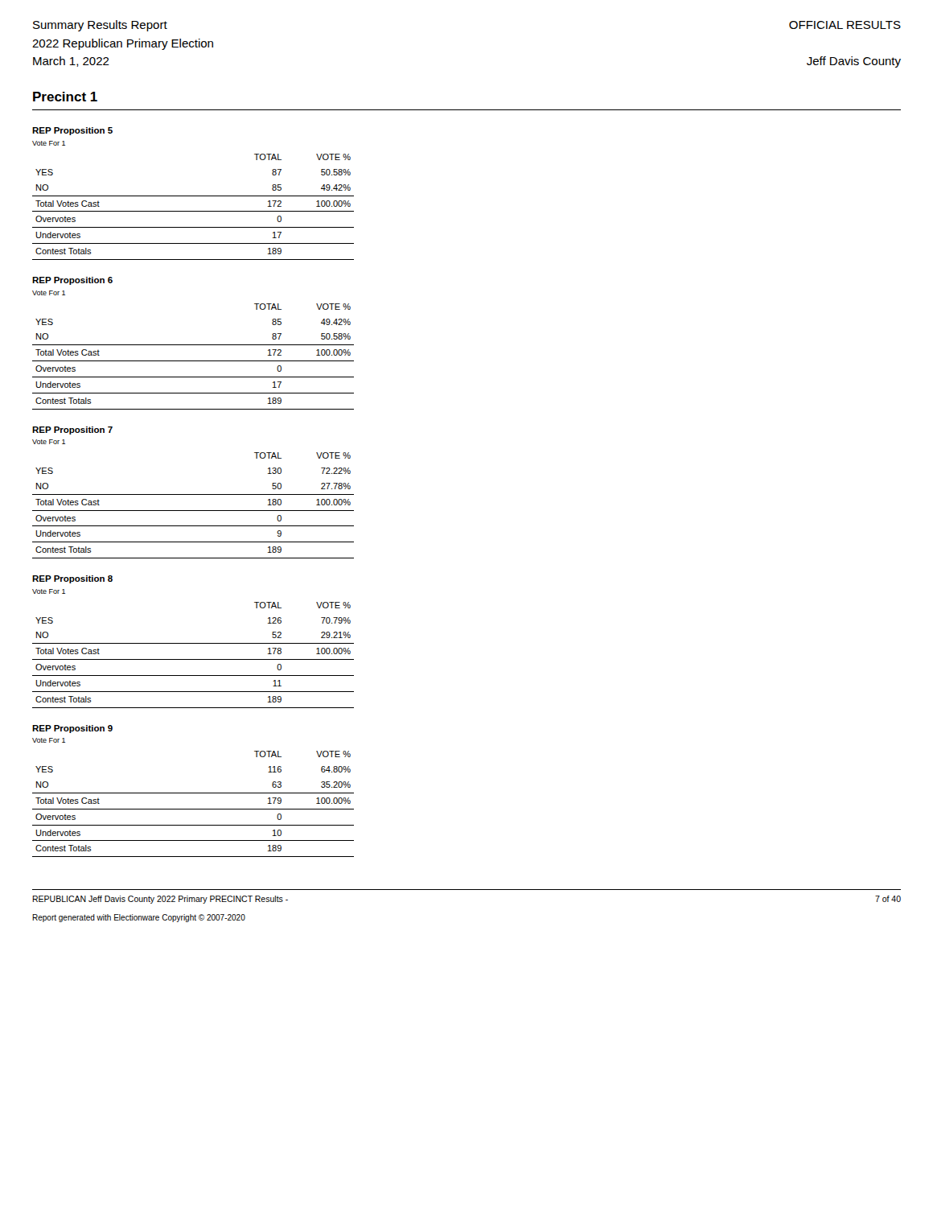Summary Results Report
2022 Republican Primary Election
March 1, 2022
OFFICIAL RESULTS
Jeff Davis County
Precinct 1
REP Proposition 5
Vote For 1
| | TOTAL | VOTE % |
| --- | --- | --- |
| YES | 87 | 50.58% |
| NO | 85 | 49.42% |
| Total Votes Cast | 172 | 100.00% |
| Overvotes | 0 | |
| Undervotes | 17 | |
| Contest Totals | 189 | |
REP Proposition 6
Vote For 1
| | TOTAL | VOTE % |
| --- | --- | --- |
| YES | 85 | 49.42% |
| NO | 87 | 50.58% |
| Total Votes Cast | 172 | 100.00% |
| Overvotes | 0 | |
| Undervotes | 17 | |
| Contest Totals | 189 | |
REP Proposition 7
Vote For 1
| | TOTAL | VOTE % |
| --- | --- | --- |
| YES | 130 | 72.22% |
| NO | 50 | 27.78% |
| Total Votes Cast | 180 | 100.00% |
| Overvotes | 0 | |
| Undervotes | 9 | |
| Contest Totals | 189 | |
REP Proposition 8
Vote For 1
| | TOTAL | VOTE % |
| --- | --- | --- |
| YES | 126 | 70.79% |
| NO | 52 | 29.21% |
| Total Votes Cast | 178 | 100.00% |
| Overvotes | 0 | |
| Undervotes | 11 | |
| Contest Totals | 189 | |
REP Proposition 9
Vote For 1
| | TOTAL | VOTE % |
| --- | --- | --- |
| YES | 116 | 64.80% |
| NO | 63 | 35.20% |
| Total Votes Cast | 179 | 100.00% |
| Overvotes | 0 | |
| Undervotes | 10 | |
| Contest Totals | 189 | |
REPUBLICAN Jeff Davis County 2022 Primary PRECINCT Results -
7 of 40
Report generated with Electionware Copyright © 2007-2020